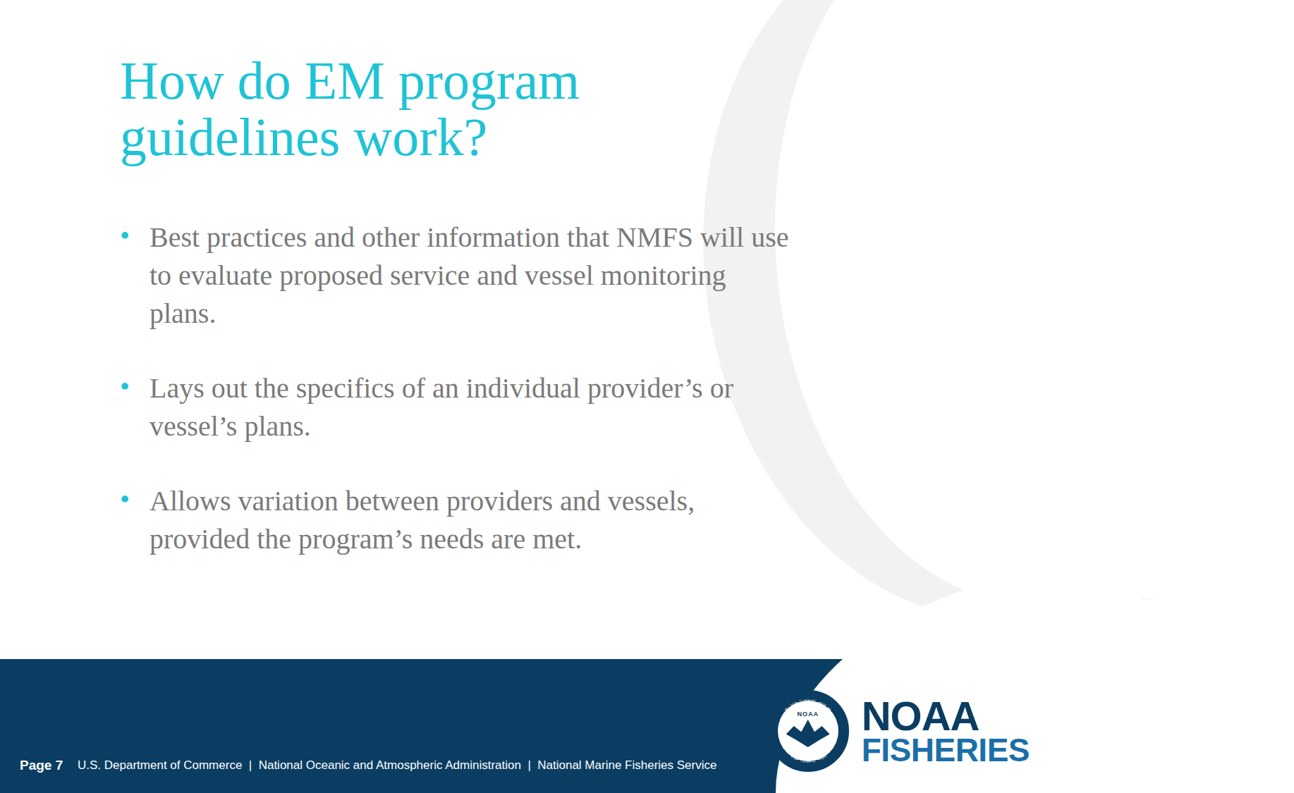How do EM program guidelines work?
Best practices and other information that NMFS will use to evaluate proposed service and vessel monitoring plans.
Lays out the specifics of an individual provider’s or vessel’s plans.
Allows variation between providers and vessels, provided the program’s needs are met.
Page 7
U.S. Department of Commerce | National Oceanic and Atmospheric Administration | National Marine Fisheries Service
NATIONAL OCEANIC AND ATMOSPHERIC ADMINISTRATION
NOAA
U.S. DEPARTMENT OF COMMERCE
NOAA FISHERIES